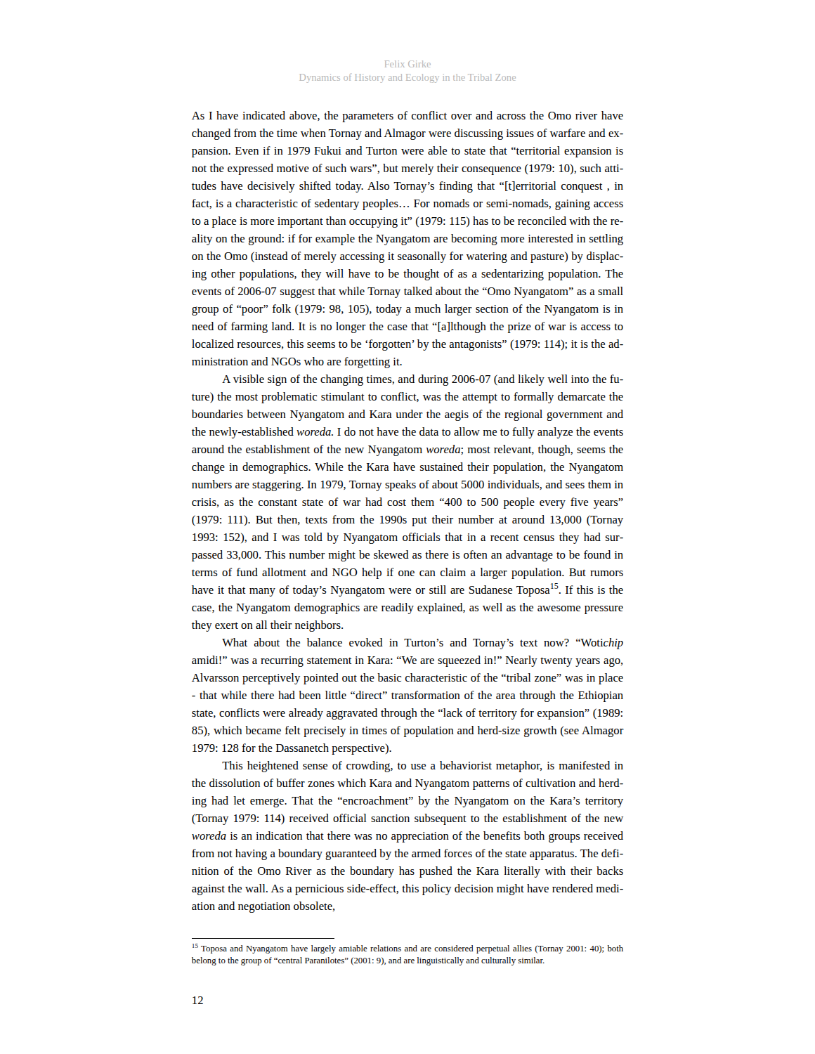Felix Girke Dynamics of History and Ecology in the Tribal Zone
As I have indicated above, the parameters of conflict over and across the Omo river have changed from the time when Tornay and Almagor were discussing issues of warfare and expansion. Even if in 1979 Fukui and Turton were able to state that “territorial expansion is not the expressed motive of such wars”, but merely their consequence (1979: 10), such attitudes have decisively shifted today. Also Tornay’s finding that “[t]erritorial conquest , in fact, is a characteristic of sedentary peoples… For nomads or semi-nomads, gaining access to a place is more important than occupying it” (1979: 115) has to be reconciled with the reality on the ground: if for example the Nyangatom are becoming more interested in settling on the Omo (instead of merely accessing it seasonally for watering and pasture) by displacing other populations, they will have to be thought of as a sedentarizing population. The events of 2006-07 suggest that while Tornay talked about the “Omo Nyangatom” as a small group of “poor” folk (1979: 98, 105), today a much larger section of the Nyangatom is in need of farming land. It is no longer the case that “[a]lthough the prize of war is access to localized resources, this seems to be ‘forgotten’ by the antagonists” (1979: 114); it is the administration and NGOs who are forgetting it.
A visible sign of the changing times, and during 2006-07 (and likely well into the future) the most problematic stimulant to conflict, was the attempt to formally demarcate the boundaries between Nyangatom and Kara under the aegis of the regional government and the newly-established woreda. I do not have the data to allow me to fully analyze the events around the establishment of the new Nyangatom woreda; most relevant, though, seems the change in demographics. While the Kara have sustained their population, the Nyangatom numbers are staggering. In 1979, Tornay speaks of about 5000 individuals, and sees them in crisis, as the constant state of war had cost them “400 to 500 people every five years” (1979: 111). But then, texts from the 1990s put their number at around 13,000 (Tornay 1993: 152), and I was told by Nyangatom officials that in a recent census they had surpassed 33,000. This number might be skewed as there is often an advantage to be found in terms of fund allotment and NGO help if one can claim a larger population. But rumors have it that many of today’s Nyangatom were or still are Sudanese Toposa15. If this is the case, the Nyangatom demographics are readily explained, as well as the awesome pressure they exert on all their neighbors.
What about the balance evoked in Turton’s and Tornay’s text now? “Wotichip amidi!” was a recurring statement in Kara: “We are squeezed in!” Nearly twenty years ago, Alvarsson perceptively pointed out the basic characteristic of the “tribal zone” was in place - that while there had been little “direct” transformation of the area through the Ethiopian state, conflicts were already aggravated through the “lack of territory for expansion” (1989: 85), which became felt precisely in times of population and herd-size growth (see Almagor 1979: 128 for the Dassanetch perspective).
This heightened sense of crowding, to use a behaviorist metaphor, is manifested in the dissolution of buffer zones which Kara and Nyangatom patterns of cultivation and herding had let emerge. That the “encroachment” by the Nyangatom on the Kara’s territory (Tornay 1979: 114) received official sanction subsequent to the establishment of the new woreda is an indication that there was no appreciation of the benefits both groups received from not having a boundary guaranteed by the armed forces of the state apparatus. The definition of the Omo River as the boundary has pushed the Kara literally with their backs against the wall. As a pernicious side-effect, this policy decision might have rendered mediation and negotiation obsolete,
15 Toposa and Nyangatom have largely amiable relations and are considered perpetual allies (Tornay 2001: 40); both belong to the group of “central Paranilotes” (2001: 9), and are linguistically and culturally similar.
12